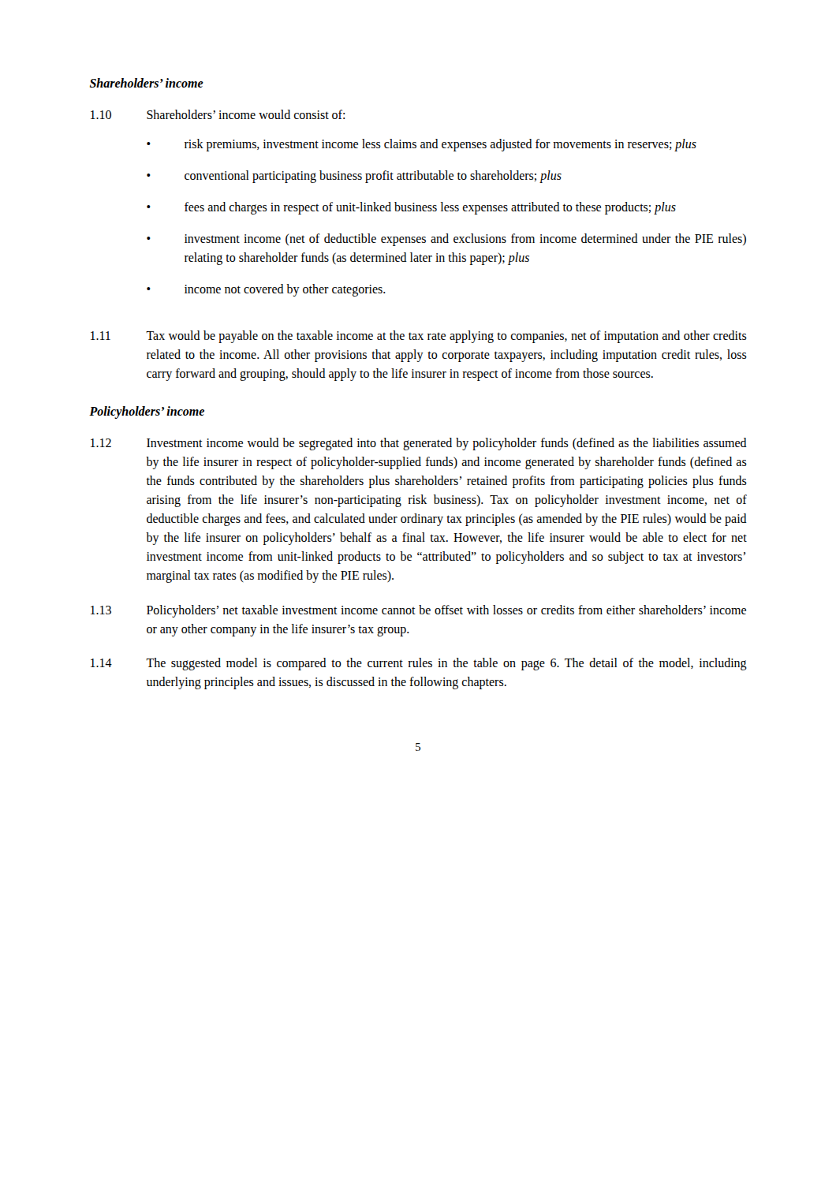Shareholders’ income
1.10
Shareholders’ income would consist of:
•risk premiums, investment income less claims and expenses adjusted for movements in reserves; plus
•conventional participating business profit attributable to shareholders; plus
•fees and charges in respect of unit-linked business less expenses attributed to these products; plus
•investment income (net of deductible expenses and exclusions from income determined under the PIE rules) relating to shareholder funds (as determined later in this paper); plus
•income not covered by other categories.
1.11
Tax would be payable on the taxable income at the tax rate applying to companies, net of imputation and other credits related to the income. All other provisions that apply to corporate taxpayers, including imputation credit rules, loss carry forward and grouping, should apply to the life insurer in respect of income from those sources.
Policyholders’ income
1.12
Investment income would be segregated into that generated by policyholder funds (defined as the liabilities assumed by the life insurer in respect of policyholder-supplied funds) and income generated by shareholder funds (defined as the funds contributed by the shareholders plus shareholders’ retained profits from participating policies plus funds arising from the life insurer’s non-participating risk business). Tax on policyholder investment income, net of deductible charges and fees, and calculated under ordinary tax principles (as amended by the PIE rules) would be paid by the life insurer on policyholders’ behalf as a final tax. However, the life insurer would be able to elect for net investment income from unit-linked products to be “attributed” to policyholders and so subject to tax at investors’ marginal tax rates (as modified by the PIE rules).
1.13
Policyholders’ net taxable investment income cannot be offset with losses or credits from either shareholders’ income or any other company in the life insurer’s tax group.
1.14
The suggested model is compared to the current rules in the table on page 6. The detail of the model, including underlying principles and issues, is discussed in the following chapters.
5